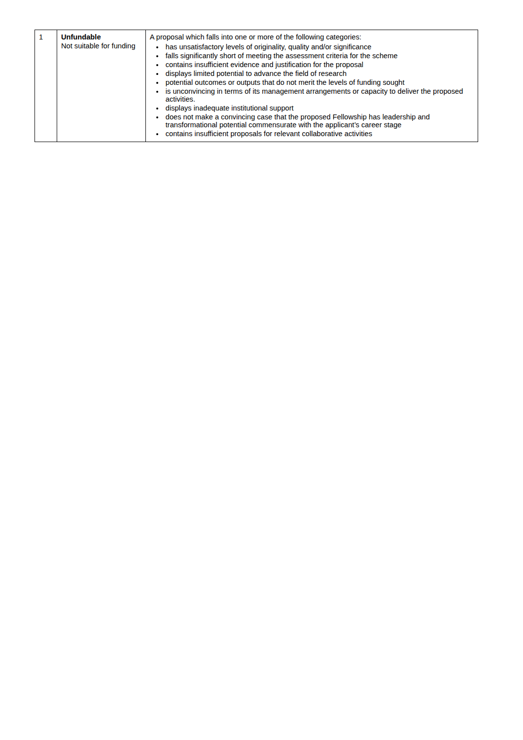| 1 | Unfundable Not suitable for funding | A proposal which falls into one or more of the following categories: has unsatisfactory levels of originality, quality and/or significance falls significantly short of meeting the assessment criteria for the scheme contains insufficient evidence and justification for the proposal displays limited potential to advance the field of research potential outcomes or outputs that do not merit the levels of funding sought is unconvincing in terms of its management arrangements or capacity to deliver the proposed activities. displays inadequate institutional support does not make a convincing case that the proposed Fellowship has leadership and transformational potential commensurate with the applicant’s career stage contains insufficient proposals for relevant collaborative activities |